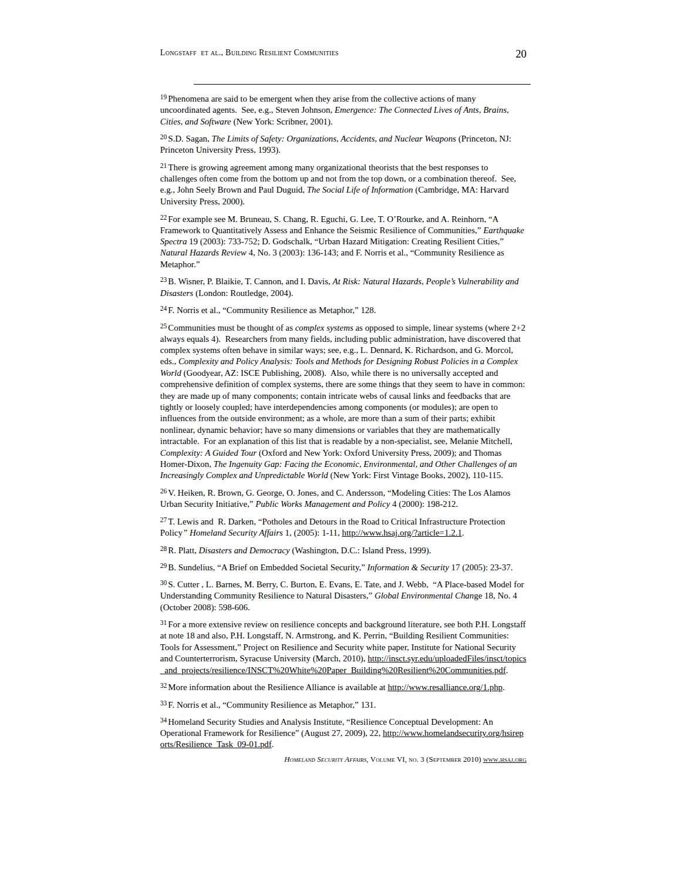Longstaff et al., Building Resilient Communities
20
19 Phenomena are said to be emergent when they arise from the collective actions of many uncoordinated agents. See, e.g., Steven Johnson, Emergence: The Connected Lives of Ants, Brains, Cities, and Software (New York: Scribner, 2001).
20 S.D. Sagan, The Limits of Safety: Organizations, Accidents, and Nuclear Weapons (Princeton, NJ: Princeton University Press, 1993).
21 There is growing agreement among many organizational theorists that the best responses to challenges often come from the bottom up and not from the top down, or a combination thereof. See, e.g., John Seely Brown and Paul Duguid, The Social Life of Information (Cambridge, MA: Harvard University Press, 2000).
22 For example see M. Bruneau, S. Chang, R. Eguchi, G. Lee, T. O’Rourke, and A. Reinhorn, “A Framework to Quantitatively Assess and Enhance the Seismic Resilience of Communities,” Earthquake Spectra 19 (2003): 733-752; D. Godschalk, “Urban Hazard Mitigation: Creating Resilient Cities,” Natural Hazards Review 4, No. 3 (2003): 136-143; and F. Norris et al., “Community Resilience as Metaphor.”
23 B. Wisner, P. Blaikie, T. Cannon, and I. Davis, At Risk: Natural Hazards, People’s Vulnerability and Disasters (London: Routledge, 2004).
24 F. Norris et al., “Community Resilience as Metaphor,” 128.
25 Communities must be thought of as complex systems as opposed to simple, linear systems (where 2+2 always equals 4). Researchers from many fields, including public administration, have discovered that complex systems often behave in similar ways; see, e.g., L. Dennard, K. Richardson, and G. Morcol, eds., Complexity and Policy Analysis: Tools and Methods for Designing Robust Policies in a Complex World (Goodyear, AZ: ISCE Publishing, 2008). Also, while there is no universally accepted and comprehensive definition of complex systems, there are some things that they seem to have in common: they are made up of many components; contain intricate webs of causal links and feedbacks that are tightly or loosely coupled; have interdependencies among components (or modules); are open to influences from the outside environment; as a whole, are more than a sum of their parts; exhibit nonlinear, dynamic behavior; have so many dimensions or variables that they are mathematically intractable. For an explanation of this list that is readable by a non-specialist, see, Melanie Mitchell, Complexity: A Guided Tour (Oxford and New York: Oxford University Press, 2009); and Thomas Homer-Dixon, The Ingenuity Gap: Facing the Economic, Environmental, and Other Challenges of an Increasingly Complex and Unpredictable World (New York: First Vintage Books, 2002), 110-115.
26 V. Heiken, R. Brown, G. George, O. Jones, and C. Andersson, “Modeling Cities: The Los Alamos Urban Security Initiative,” Public Works Management and Policy 4 (2000): 198-212.
27 T. Lewis and R. Darken, “Potholes and Detours in the Road to Critical Infrastructure Protection Policy” Homeland Security Affairs 1, (2005): 1-11, http://www.hsaj.org/?article=1.2.1.
28 R. Platt, Disasters and Democracy (Washington, D.C.: Island Press, 1999).
29 B. Sundelius, “A Brief on Embedded Societal Security,” Information & Security 17 (2005): 23-37.
30 S. Cutter , L. Barnes, M. Berry, C. Burton, E. Evans, E. Tate, and J. Webb, “A Place-based Model for Understanding Community Resilience to Natural Disasters,” Global Environmental Change 18, No. 4 (October 2008): 598-606.
31 For a more extensive review on resilience concepts and background literature, see both P.H. Longstaff at note 18 and also, P.H. Longstaff, N. Armstrong, and K. Perrin, “Building Resilient Communities: Tools for Assessment,” Project on Resilience and Security white paper, Institute for National Security and Counterterrorism, Syracuse University (March, 2010), http://insct.syr.edu/uploadedFiles/insct/topics_and_projects/resilience/INSCT%20White%20Paper_Building%20Resilient%20Communities.pdf.
32 More information about the Resilience Alliance is available at http://www.resalliance.org/1.php.
33 F. Norris et al., “Community Resilience as Metaphor,” 131.
34 Homeland Security Studies and Analysis Institute, “Resilience Conceptual Development: An Operational Framework for Resilience” (August 27, 2009), 22, http://www.homelandsecurity.org/hsireports/Resilience_Task_09-01.pdf.
Homeland Security Affairs, Volume VI, no. 3 (September 2010) www.hsaj.org